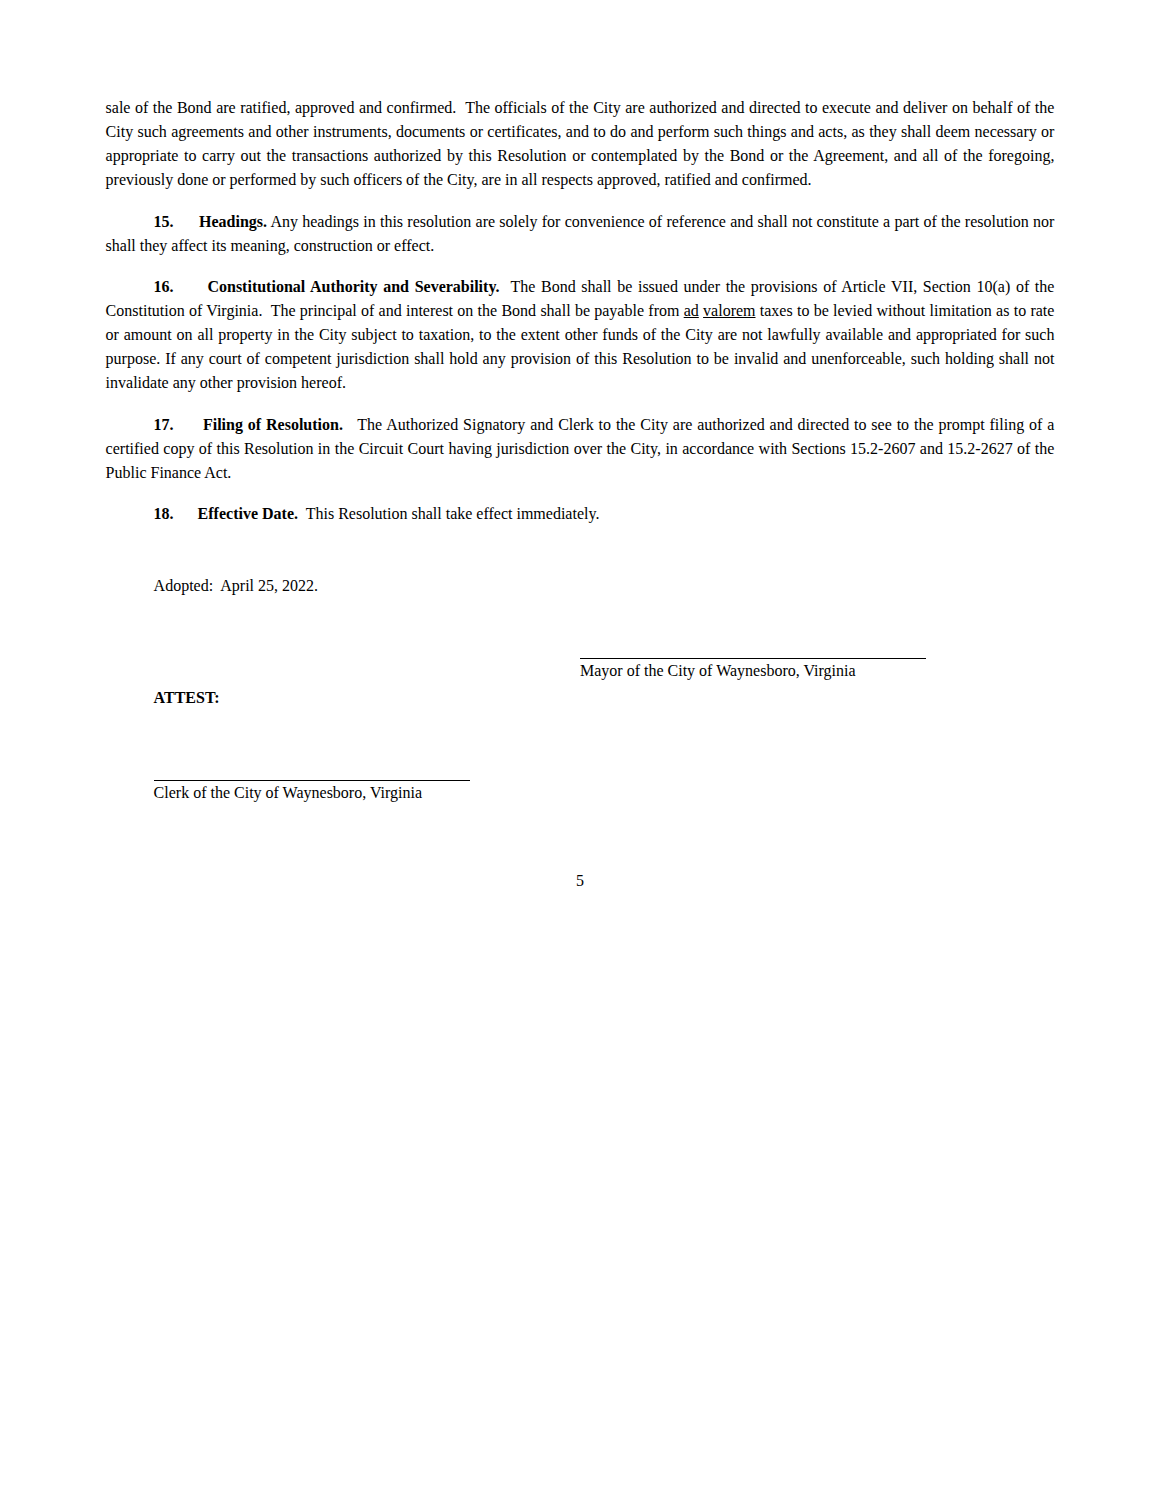sale of the Bond are ratified, approved and confirmed. The officials of the City are authorized and directed to execute and deliver on behalf of the City such agreements and other instruments, documents or certificates, and to do and perform such things and acts, as they shall deem necessary or appropriate to carry out the transactions authorized by this Resolution or contemplated by the Bond or the Agreement, and all of the foregoing, previously done or performed by such officers of the City, are in all respects approved, ratified and confirmed.
15. Headings. Any headings in this resolution are solely for convenience of reference and shall not constitute a part of the resolution nor shall they affect its meaning, construction or effect.
16. Constitutional Authority and Severability. The Bond shall be issued under the provisions of Article VII, Section 10(a) of the Constitution of Virginia. The principal of and interest on the Bond shall be payable from ad valorem taxes to be levied without limitation as to rate or amount on all property in the City subject to taxation, to the extent other funds of the City are not lawfully available and appropriated for such purpose. If any court of competent jurisdiction shall hold any provision of this Resolution to be invalid and unenforceable, such holding shall not invalidate any other provision hereof.
17. Filing of Resolution. The Authorized Signatory and Clerk to the City are authorized and directed to see to the prompt filing of a certified copy of this Resolution in the Circuit Court having jurisdiction over the City, in accordance with Sections 15.2-2607 and 15.2-2627 of the Public Finance Act.
18. Effective Date. This Resolution shall take effect immediately.
Adopted: April 25, 2022.
Mayor of the City of Waynesboro, Virginia
ATTEST:
Clerk of the City of Waynesboro, Virginia
5